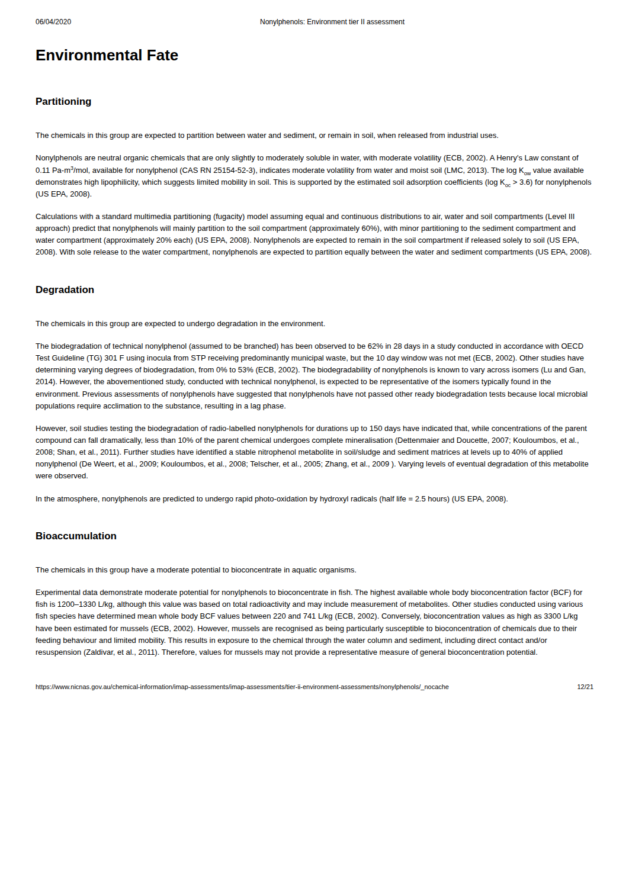06/04/2020
Nonylphenols: Environment tier II assessment
Environmental Fate
Partitioning
The chemicals in this group are expected to partition between water and sediment, or remain in soil, when released from industrial uses.
Nonylphenols are neutral organic chemicals that are only slightly to moderately soluble in water, with moderate volatility (ECB, 2002). A Henry's Law constant of 0.11 Pa-m3/mol, available for nonylphenol (CAS RN 25154-52-3), indicates moderate volatility from water and moist soil (LMC, 2013). The log Kow value available demonstrates high lipophilicity, which suggests limited mobility in soil. This is supported by the estimated soil adsorption coefficients (log Koc > 3.6) for nonylphenols (US EPA, 2008).
Calculations with a standard multimedia partitioning (fugacity) model assuming equal and continuous distributions to air, water and soil compartments (Level III approach) predict that nonylphenols will mainly partition to the soil compartment (approximately 60%), with minor partitioning to the sediment compartment and water compartment (approximately 20% each) (US EPA, 2008). Nonylphenols are expected to remain in the soil compartment if released solely to soil (US EPA, 2008). With sole release to the water compartment, nonylphenols are expected to partition equally between the water and sediment compartments (US EPA, 2008).
Degradation
The chemicals in this group are expected to undergo degradation in the environment.
The biodegradation of technical nonylphenol (assumed to be branched) has been observed to be 62% in 28 days in a study conducted in accordance with OECD Test Guideline (TG) 301 F using inocula from STP receiving predominantly municipal waste, but the 10 day window was not met (ECB, 2002). Other studies have determining varying degrees of biodegradation, from 0% to 53% (ECB, 2002). The biodegradability of nonylphenols is known to vary across isomers (Lu and Gan, 2014). However, the abovementioned study, conducted with technical nonylphenol, is expected to be representative of the isomers typically found in the environment. Previous assessments of nonylphenols have suggested that nonylphenols have not passed other ready biodegradation tests because local microbial populations require acclimation to the substance, resulting in a lag phase.
However, soil studies testing the biodegradation of radio-labelled nonylphenols for durations up to 150 days have indicated that, while concentrations of the parent compound can fall dramatically, less than 10% of the parent chemical undergoes complete mineralisation (Dettenmaier and Doucette, 2007; Kouloumbos, et al., 2008; Shan, et al., 2011). Further studies have identified a stable nitrophenol metabolite in soil/sludge and sediment matrices at levels up to 40% of applied nonylphenol (De Weert, et al., 2009; Kouloumbos, et al., 2008; Telscher, et al., 2005; Zhang, et al., 2009 ). Varying levels of eventual degradation of this metabolite were observed.
In the atmosphere, nonylphenols are predicted to undergo rapid photo-oxidation by hydroxyl radicals (half life = 2.5 hours) (US EPA, 2008).
Bioaccumulation
The chemicals in this group have a moderate potential to bioconcentrate in aquatic organisms.
Experimental data demonstrate moderate potential for nonylphenols to bioconcentrate in fish. The highest available whole body bioconcentration factor (BCF) for fish is 1200–1330 L/kg, although this value was based on total radioactivity and may include measurement of metabolites. Other studies conducted using various fish species have determined mean whole body BCF values between 220 and 741 L/kg (ECB, 2002). Conversely, bioconcentration values as high as 3300 L/kg have been estimated for mussels (ECB, 2002). However, mussels are recognised as being particularly susceptible to bioconcentration of chemicals due to their feeding behaviour and limited mobility. This results in exposure to the chemical through the water column and sediment, including direct contact and/or resuspension (Zaldivar, et al., 2011). Therefore, values for mussels may not provide a representative measure of general bioconcentration potential.
https://www.nicnas.gov.au/chemical-information/imap-assessments/imap-assessments/tier-ii-environment-assessments/nonylphenols/_nocache
12/21